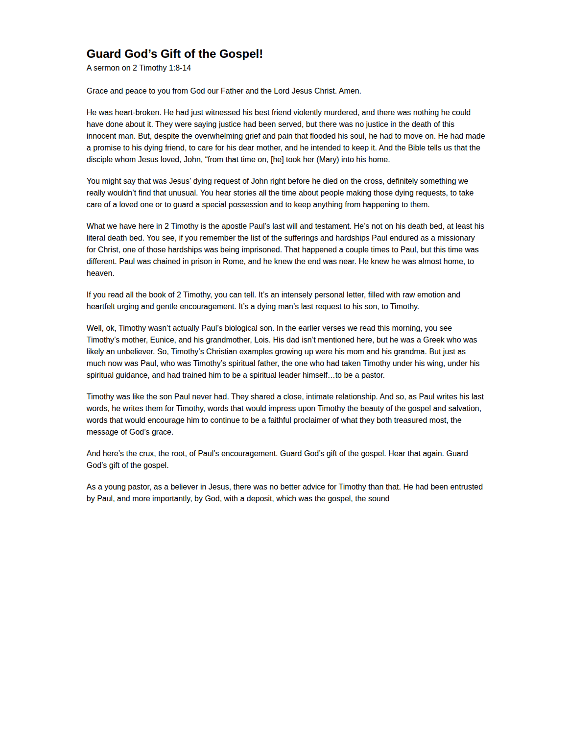Guard God’s Gift of the Gospel!
A sermon on 2 Timothy 1:8-14
Grace and peace to you from God our Father and the Lord Jesus Christ. Amen.
He was heart-broken. He had just witnessed his best friend violently murdered, and there was nothing he could have done about it. They were saying justice had been served, but there was no justice in the death of this innocent man. But, despite the overwhelming grief and pain that flooded his soul, he had to move on. He had made a promise to his dying friend, to care for his dear mother, and he intended to keep it. And the Bible tells us that the disciple whom Jesus loved, John, “from that time on, [he] took her (Mary) into his home.
You might say that was Jesus’ dying request of John right before he died on the cross, definitely something we really wouldn’t find that unusual. You hear stories all the time about people making those dying requests, to take care of a loved one or to guard a special possession and to keep anything from happening to them.
What we have here in 2 Timothy is the apostle Paul’s last will and testament. He’s not on his death bed, at least his literal death bed. You see, if you remember the list of the sufferings and hardships Paul endured as a missionary for Christ, one of those hardships was being imprisoned. That happened a couple times to Paul, but this time was different. Paul was chained in prison in Rome, and he knew the end was near. He knew he was almost home, to heaven.
If you read all the book of 2 Timothy, you can tell. It’s an intensely personal letter, filled with raw emotion and heartfelt urging and gentle encouragement. It’s a dying man’s last request to his son, to Timothy.
Well, ok, Timothy wasn’t actually Paul’s biological son. In the earlier verses we read this morning, you see Timothy’s mother, Eunice, and his grandmother, Lois. His dad isn’t mentioned here, but he was a Greek who was likely an unbeliever. So, Timothy’s Christian examples growing up were his mom and his grandma. But just as much now was Paul, who was Timothy’s spiritual father, the one who had taken Timothy under his wing, under his spiritual guidance, and had trained him to be a spiritual leader himself…to be a pastor.
Timothy was like the son Paul never had. They shared a close, intimate relationship. And so, as Paul writes his last words, he writes them for Timothy, words that would impress upon Timothy the beauty of the gospel and salvation, words that would encourage him to continue to be a faithful proclaimer of what they both treasured most, the message of God’s grace.
And here’s the crux, the root, of Paul’s encouragement. Guard God’s gift of the gospel. Hear that again. Guard God’s gift of the gospel.
As a young pastor, as a believer in Jesus, there was no better advice for Timothy than that. He had been entrusted by Paul, and more importantly, by God, with a deposit, which was the gospel, the sound